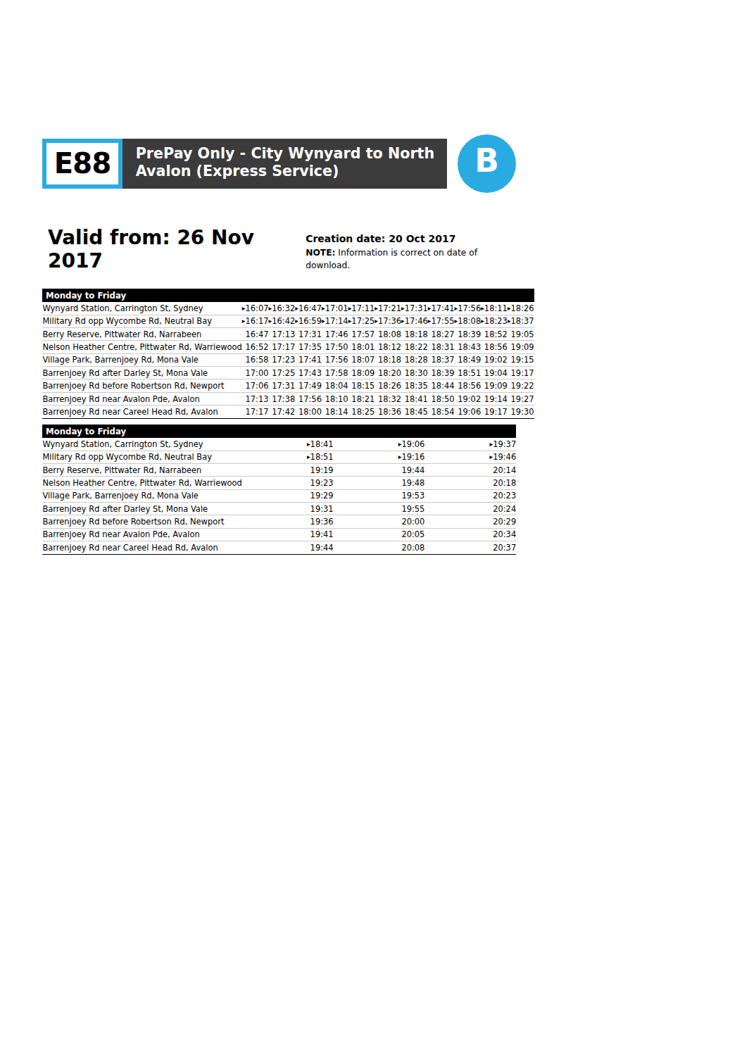E88
PrePay Only - City Wynyard to North
Avalon (Express Service)
B
Valid from: 26 Nov 2017
Creation date: 20 Oct 2017 NOTE: Information is correct on date of download.
| Monday to Friday |
| --- |
| Wynyard Station, Carrington St, Sydney | ▸ 16:07 | ▸ 16:32 | ▸ 16:47 | ▸ 17:01 | ▸ 17:11 | ▸ 17:21 | ▸ 17:31 | ▸ 17:41 | ▸ 17:56 | ▸ 18:11 | ▸ 18:26 |
| Military Rd opp Wycombe Rd, Neutral Bay | ▸ 16:17 | ▸ 16:42 | ▸ 16:59 | ▸ 17:14 | ▸ 17:25 | ▸ 17:36 | ▸ 17:46 | ▸ 17:55 | ▸ 18:08 | ▸ 18:23 | ▸ 18:37 |
| Berry Reserve, Pittwater Rd, Narrabeen | 16:47 | 17:13 | 17:31 | 17:46 | 17:57 | 18:08 | 18:18 | 18:27 | 18:39 | 18:52 | 19:05 |
| Nelson Heather Centre, Pittwater Rd, Warriewood | 16:52 | 17:17 | 17:35 | 17:50 | 18:01 | 18:12 | 18:22 | 18:31 | 18:43 | 18:56 | 19:09 |
| Village Park, Barrenjoey Rd, Mona Vale | 16:58 | 17:23 | 17:41 | 17:56 | 18:07 | 18:18 | 18:28 | 18:37 | 18:49 | 19:02 | 19:15 |
| Barrenjoey Rd after Darley St, Mona Vale | 17:00 | 17:25 | 17:43 | 17:58 | 18:09 | 18:20 | 18:30 | 18:39 | 18:51 | 19:04 | 19:17 |
| Barrenjoey Rd before Robertson Rd, Newport | 17:06 | 17:31 | 17:49 | 18:04 | 18:15 | 18:26 | 18:35 | 18:44 | 18:56 | 19:09 | 19:22 |
| Barrenjoey Rd near Avalon Pde, Avalon | 17:13 | 17:38 | 17:56 | 18:10 | 18:21 | 18:32 | 18:41 | 18:50 | 19:02 | 19:14 | 19:27 |
| Barrenjoey Rd near Careel Head Rd, Avalon | 17:17 | 17:42 | 18:00 | 18:14 | 18:25 | 18:36 | 18:45 | 18:54 | 19:06 | 19:17 | 19:30 |
| Monday to Friday |
| --- |
| Wynyard Station, Carrington St, Sydney | ▸ 18:41 | ▸ 19:06 | ▸ 19:37 | | | | | | | | |
| Military Rd opp Wycombe Rd, Neutral Bay | ▸ 18:51 | ▸ 19:16 | ▸ 19:46 | | | | | | | | |
| Berry Reserve, Pittwater Rd, Narrabeen | 19:19 | 19:44 | 20:14 | | | | | | | | |
| Nelson Heather Centre, Pittwater Rd, Warriewood | 19:23 | 19:48 | 20:18 | | | | | | | | |
| Village Park, Barrenjoey Rd, Mona Vale | 19:29 | 19:53 | 20:23 | | | | | | | | |
| Barrenjoey Rd after Darley St, Mona Vale | 19:31 | 19:55 | 20:24 | | | | | | | | |
| Barrenjoey Rd before Robertson Rd, Newport | 19:36 | 20:00 | 20:29 | | | | | | | | |
| Barrenjoey Rd near Avalon Pde, Avalon | 19:41 | 20:05 | 20:34 | | | | | | | | |
| Barrenjoey Rd near Careel Head Rd, Avalon | 19:44 | 20:08 | 20:37 | | | | | | | | |